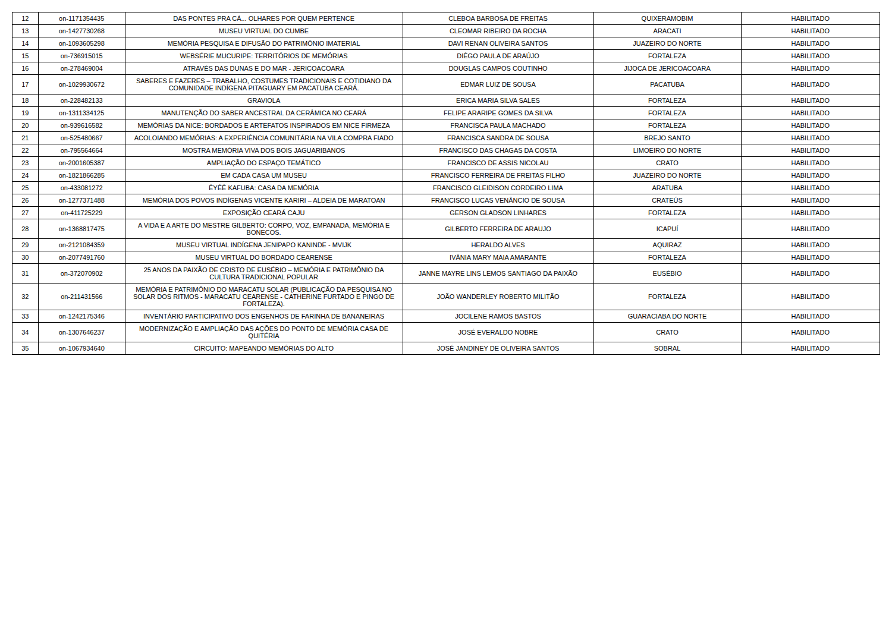| 12 | on-1171354435 | DAS PONTES PRA CÁ... OLHARES POR QUEM PERTENCE | CLEBOA BARBOSA DE FREITAS | QUIXERAMOBIM | HABILITADO |
| 13 | on-1427730268 | MUSEU VIRTUAL DO CUMBE | CLEOMAR RIBEIRO DA ROCHA | ARACATI | HABILITADO |
| 14 | on-1093605298 | MEMÓRIA PESQUISA E DIFUSÃO DO PATRIMÔNIO IMATERIAL | DAVI RENAN OLIVEIRA SANTOS | JUAZEIRO DO NORTE | HABILITADO |
| 15 | on-736915015 | WEBSÉRIE MUCURIPE: TERRITÓRIOS DE MEMÓRIAS | DIÊGO PAULA DE ARAÚJO | FORTALEZA | HABILITADO |
| 16 | on-278469004 | ATRAVÉS DAS DUNAS E DO MAR - JERICOACOARA | DOUGLAS CAMPOS COUTINHO | JIJOCA DE JERICOACOARA | HABILITADO |
| 17 | on-1029930672 | SABERES E FAZERES – TRABALHO, COSTUMES TRADICIONAIS E COTIDIANO DA COMUNIDADE INDÍGENA PITAGUARY EM PACATUBA CEARÁ. | EDMAR LUIZ DE SOUSA | PACATUBA | HABILITADO |
| 18 | on-228482133 | GRAVIOLA | ERICA MARIA SILVA SALES | FORTALEZA | HABILITADO |
| 19 | on-1311334125 | MANUTENÇÃO DO SABER ANCESTRAL DA CERÂMICA NO CEARÁ | FELIPE ARARIPE GOMES DA SILVA | FORTALEZA | HABILITADO |
| 20 | on-939616582 | MEMÓRIAS DA NICE: BORDADOS E ARTEFATOS INSPIRADOS EM NICE FIRMEZA | FRANCISCA PAULA MACHADO | FORTALEZA | HABILITADO |
| 21 | on-525480667 | ACOLOIANDO MEMÓRIAS: A EXPERIÊNCIA COMUNITÁRIA NA VILA COMPRA FIADO | FRANCISCA SANDRA DE SOUSA | BREJO SANTO | HABILITADO |
| 22 | on-795564664 | MOSTRA MEMÓRIA VIVA DOS BOIS JAGUARIBANOS | FRANCISCO DAS CHAGAS DA COSTA | LIMOEIRO DO NORTE | HABILITADO |
| 23 | on-2001605387 | AMPLIAÇÃO DO ESPAÇO TEMÁTICO | FRANCISCO DE ASSIS NICOLAU | CRATO | HABILITADO |
| 24 | on-1821866285 | EM CADA CASA UM MUSEU | FRANCISCO FERREIRA DE FREITAS FILHO | JUAZEIRO DO NORTE | HABILITADO |
| 25 | on-433081272 | ÊYÊÊ KAFUBA: CASA DA MEMÓRIA | FRANCISCO GLEIDISON CORDEIRO LIMA | ARATUBA | HABILITADO |
| 26 | on-1277371488 | MEMÓRIA DOS POVOS INDÍGENAS VICENTE KARIRI – ALDEIA DE MARATOAN | FRANCISCO LUCAS VENÂNCIO DE SOUSA | CRATEÚS | HABILITADO |
| 27 | on-411725229 | EXPOSIÇÃO CEARÁ CAJU | GERSON GLADSON LINHARES | FORTALEZA | HABILITADO |
| 28 | on-1368817475 | A VIDA E A ARTE DO MESTRE GILBERTO: CORPO, VOZ, EMPANADA, MEMÓRIA E BONECOS. | GILBERTO FERREIRA DE ARAUJO | ICAPUÍ | HABILITADO |
| 29 | on-2121084359 | MUSEU VIRTUAL INDÍGENA JENIPAPO KANINDE - MVIJK | HERALDO ALVES | AQUIRAZ | HABILITADO |
| 30 | on-2077491760 | MUSEU VIRTUAL DO BORDADO CEARENSE | IVÂNIA MARY MAIA AMARANTE | FORTALEZA | HABILITADO |
| 31 | on-372070902 | 25 ANOS DA PAIXÃO DE CRISTO DE EUSÉBIO – MEMÓRIA E PATRIMÔNIO DA CULTURA TRADICIONAL POPULAR | JANNE MAYRE LINS LEMOS SANTIAGO DA PAIXÃO | EUSÉBIO | HABILITADO |
| 32 | on-211431566 | MEMÓRIA E PATRIMÔNIO DO MARACATU SOLAR (PUBLICAÇÃO DA PESQUISA NO SOLAR DOS RITMOS - MARACATU CEARENSE - CATHERINE FURTADO E PINGO DE FORTALEZA). | JOÃO WANDERLEY ROBERTO MILITÃO | FORTALEZA | HABILITADO |
| 33 | on-1242175346 | INVENTÁRIO PARTICIPATIVO DOS ENGENHOS DE FARINHA DE BANANEIRAS | JOCILENE RAMOS BASTOS | GUARACIABA DO NORTE | HABILITADO |
| 34 | on-1307646237 | MODERNIZAÇÃO E AMPLIAÇÃO DAS AÇÕES DO PONTO DE MEMÓRIA CASA DE QUITÉRIA | JOSÉ EVERALDO NOBRE | CRATO | HABILITADO |
| 35 | on-1067934640 | CIRCUITO: MAPEANDO MEMÓRIAS DO ALTO | JOSÉ JANDINEY DE OLIVEIRA SANTOS | SOBRAL | HABILITADO |